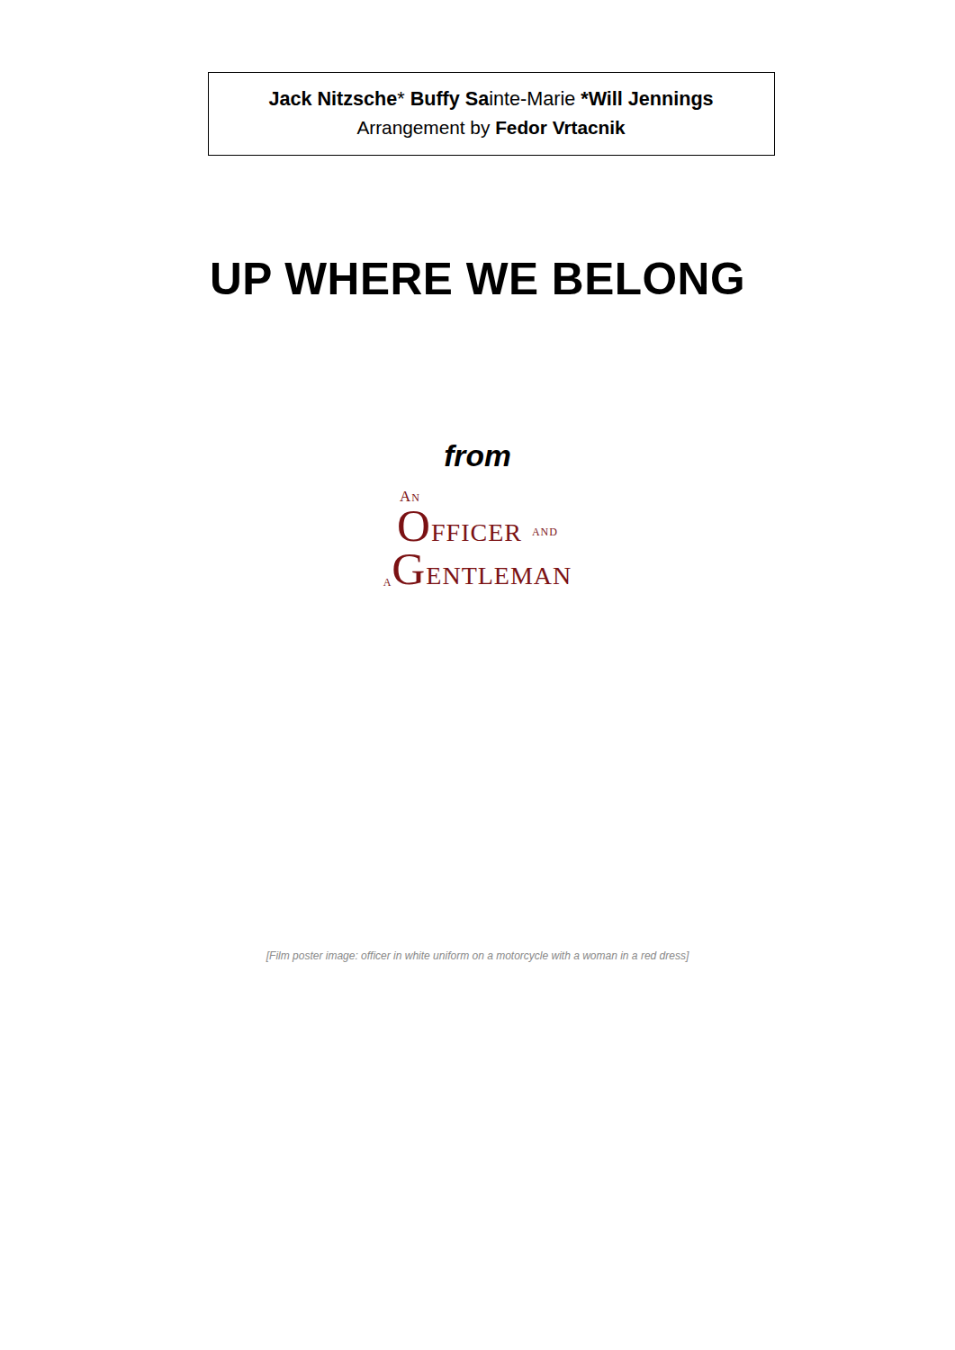Jack Nitzsche* Buffy Sa inte-Marie *Will Jennings
Arrangement by Fedor Vrtacnik
UP WHERE WE BELONG
from
An
Officer and
aGentleman
[Film poster image: officer in white uniform on a motorcycle with a woman in a red dress]